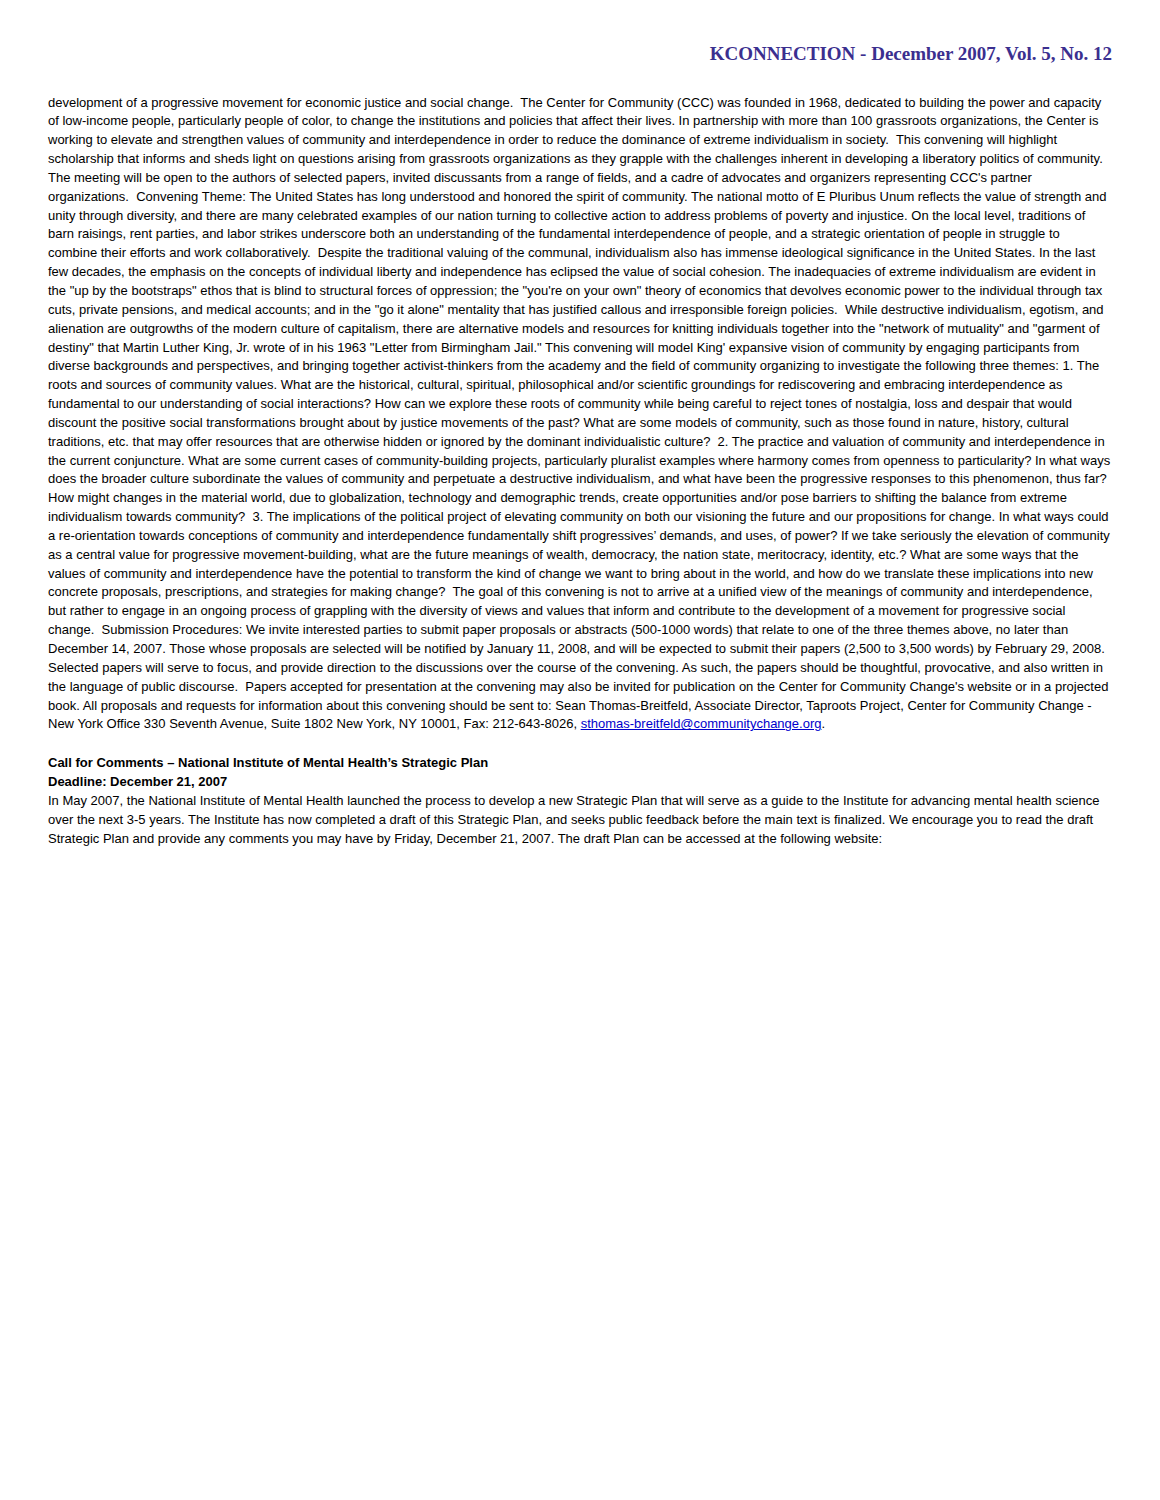KCONNECTION - December 2007, Vol. 5, No. 12
development of a progressive movement for economic justice and social change. The Center for Community (CCC) was founded in 1968, dedicated to building the power and capacity of low-income people, particularly people of color, to change the institutions and policies that affect their lives. In partnership with more than 100 grassroots organizations, the Center is working to elevate and strengthen values of community and interdependence in order to reduce the dominance of extreme individualism in society. This convening will highlight scholarship that informs and sheds light on questions arising from grassroots organizations as they grapple with the challenges inherent in developing a liberatory politics of community. The meeting will be open to the authors of selected papers, invited discussants from a range of fields, and a cadre of advocates and organizers representing CCC's partner organizations. Convening Theme: The United States has long understood and honored the spirit of community. The national motto of E Pluribus Unum reflects the value of strength and unity through diversity, and there are many celebrated examples of our nation turning to collective action to address problems of poverty and injustice. On the local level, traditions of barn raisings, rent parties, and labor strikes underscore both an understanding of the fundamental interdependence of people, and a strategic orientation of people in struggle to combine their efforts and work collaboratively. Despite the traditional valuing of the communal, individualism also has immense ideological significance in the United States. In the last few decades, the emphasis on the concepts of individual liberty and independence has eclipsed the value of social cohesion. The inadequacies of extreme individualism are evident in the "up by the bootstraps" ethos that is blind to structural forces of oppression; the "you're on your own" theory of economics that devolves economic power to the individual through tax cuts, private pensions, and medical accounts; and in the "go it alone" mentality that has justified callous and irresponsible foreign policies. While destructive individualism, egotism, and alienation are outgrowths of the modern culture of capitalism, there are alternative models and resources for knitting individuals together into the "network of mutuality" and "garment of destiny" that Martin Luther King, Jr. wrote of in his 1963 "Letter from Birmingham Jail." This convening will model King' expansive vision of community by engaging participants from diverse backgrounds and perspectives, and bringing together activist-thinkers from the academy and the field of community organizing to investigate the following three themes: 1. The roots and sources of community values. What are the historical, cultural, spiritual, philosophical and/or scientific groundings for rediscovering and embracing interdependence as fundamental to our understanding of social interactions? How can we explore these roots of community while being careful to reject tones of nostalgia, loss and despair that would discount the positive social transformations brought about by justice movements of the past? What are some models of community, such as those found in nature, history, cultural traditions, etc. that may offer resources that are otherwise hidden or ignored by the dominant individualistic culture? 2. The practice and valuation of community and interdependence in the current conjuncture. What are some current cases of community-building projects, particularly pluralist examples where harmony comes from openness to particularity? In what ways does the broader culture subordinate the values of community and perpetuate a destructive individualism, and what have been the progressive responses to this phenomenon, thus far? How might changes in the material world, due to globalization, technology and demographic trends, create opportunities and/or pose barriers to shifting the balance from extreme individualism towards community? 3. The implications of the political project of elevating community on both our visioning the future and our propositions for change. In what ways could a re-orientation towards conceptions of community and interdependence fundamentally shift progressives’ demands, and uses, of power? If we take seriously the elevation of community as a central value for progressive movement-building, what are the future meanings of wealth, democracy, the nation state, meritocracy, identity, etc.? What are some ways that the values of community and interdependence have the potential to transform the kind of change we want to bring about in the world, and how do we translate these implications into new concrete proposals, prescriptions, and strategies for making change? The goal of this convening is not to arrive at a unified view of the meanings of community and interdependence, but rather to engage in an ongoing process of grappling with the diversity of views and values that inform and contribute to the development of a movement for progressive social change. Submission Procedures: We invite interested parties to submit paper proposals or abstracts (500-1000 words) that relate to one of the three themes above, no later than December 14, 2007. Those whose proposals are selected will be notified by January 11, 2008, and will be expected to submit their papers (2,500 to 3,500 words) by February 29, 2008. Selected papers will serve to focus, and provide direction to the discussions over the course of the convening. As such, the papers should be thoughtful, provocative, and also written in the language of public discourse. Papers accepted for presentation at the convening may also be invited for publication on the Center for Community Change's website or in a projected book. All proposals and requests for information about this convening should be sent to: Sean Thomas-Breitfeld, Associate Director, Taproots Project, Center for Community Change - New York Office 330 Seventh Avenue, Suite 1802 New York, NY 10001, Fax: 212-643-8026, sthomas-breitfeld@communitychange.org.
Call for Comments – National Institute of Mental Health’s Strategic Plan
Deadline: December 21, 2007
In May 2007, the National Institute of Mental Health launched the process to develop a new Strategic Plan that will serve as a guide to the Institute for advancing mental health science over the next 3-5 years. The Institute has now completed a draft of this Strategic Plan, and seeks public feedback before the main text is finalized. We encourage you to read the draft Strategic Plan and provide any comments you may have by Friday, December 21, 2007. The draft Plan can be accessed at the following website: